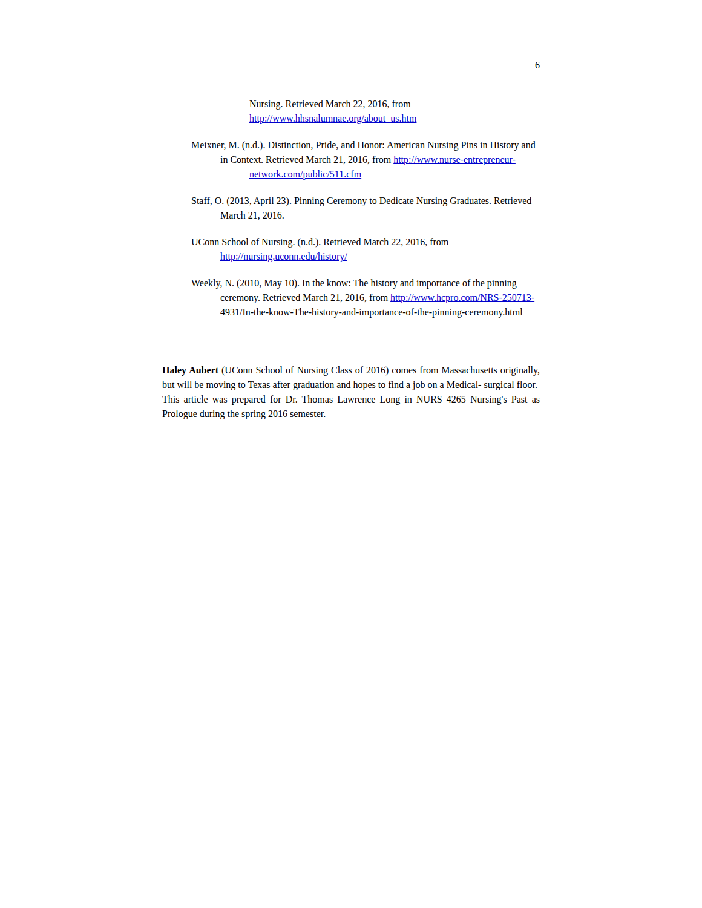6
Nursing. Retrieved March 22, 2016, from
http://www.hhsnalumnae.org/about_us.htm
Meixner, M. (n.d.). Distinction, Pride, and Honor: American Nursing Pins in History and in Context. Retrieved March 21, 2016, from http://www.nurse-entrepreneur-
network.com/public/511.cfm
Staff, O. (2013, April 23). Pinning Ceremony to Dedicate Nursing Graduates. Retrieved March 21, 2016.
UConn School of Nursing. (n.d.). Retrieved March 22, 2016, from
http://nursing.uconn.edu/history/
Weekly, N. (2010, May 10). In the know: The history and importance of the pinning ceremony. Retrieved March 21, 2016, from http://www.hcpro.com/NRS-250713-4931/In-the-know-The-history-and-importance-of-the-pinning-ceremony.html
Haley Aubert (UConn School of Nursing Class of 2016) comes from Massachusetts originally, but will be moving to Texas after graduation and hopes to find a job on a Medical- surgical floor. This article was prepared for Dr. Thomas Lawrence Long in NURS 4265 Nursing's Past as Prologue during the spring 2016 semester.